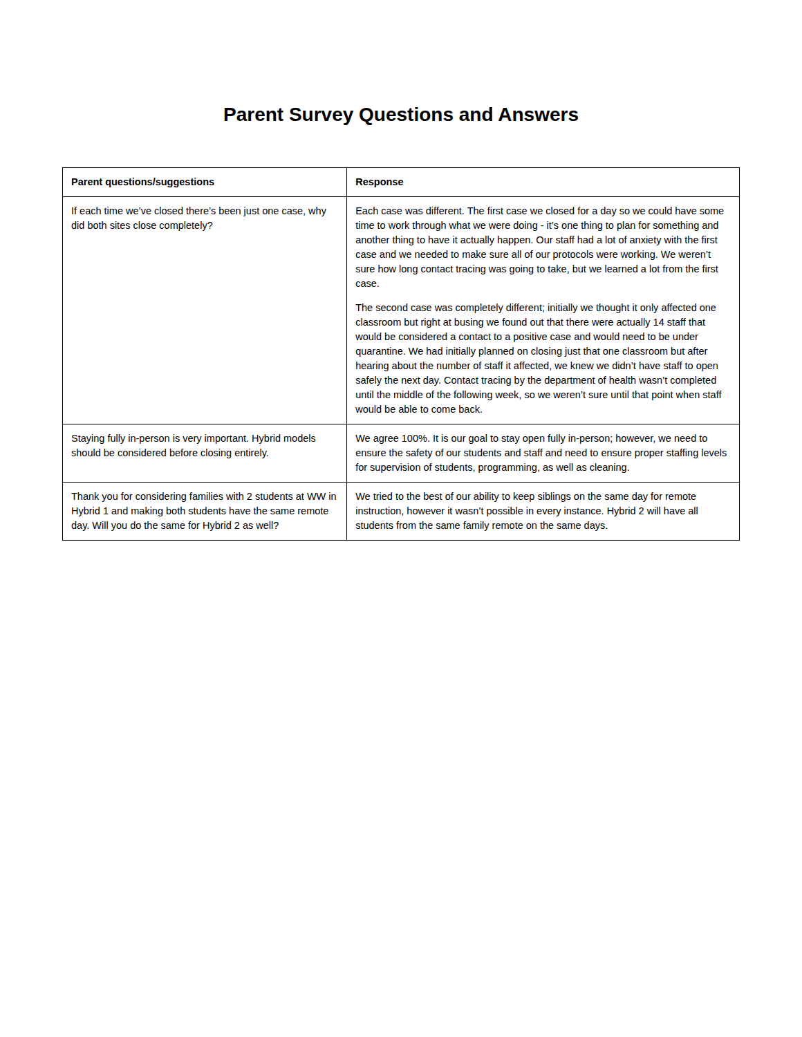Parent Survey Questions and Answers
| Parent questions/suggestions | Response |
| --- | --- |
| If each time we’ve closed there’s been just one case, why did both sites close completely? | Each case was different. The first case we closed for a day so we could have some time to work through what we were doing - it’s one thing to plan for something and another thing to have it actually happen. Our staff had a lot of anxiety with the first case and we needed to make sure all of our protocols were working. We weren’t sure how long contact tracing was going to take, but we learned a lot from the first case. The second case was completely different; initially we thought it only affected one classroom but right at busing we found out that there were actually 14 staff that would be considered a contact to a positive case and would need to be under quarantine. We had initially planned on closing just that one classroom but after hearing about the number of staff it affected, we knew we didn’t have staff to open safely the next day. Contact tracing by the department of health wasn’t completed until the middle of the following week, so we weren’t sure until that point when staff would be able to come back. |
| Staying fully in-person is very important. Hybrid models should be considered before closing entirely. | We agree 100%. It is our goal to stay open fully in-person; however, we need to ensure the safety of our students and staff and need to ensure proper staffing levels for supervision of students, programming, as well as cleaning. |
| Thank you for considering families with 2 students at WW in Hybrid 1 and making both students have the same remote day. Will you do the same for Hybrid 2 as well? | We tried to the best of our ability to keep siblings on the same day for remote instruction, however it wasn’t possible in every instance. Hybrid 2 will have all students from the same family remote on the same days. |